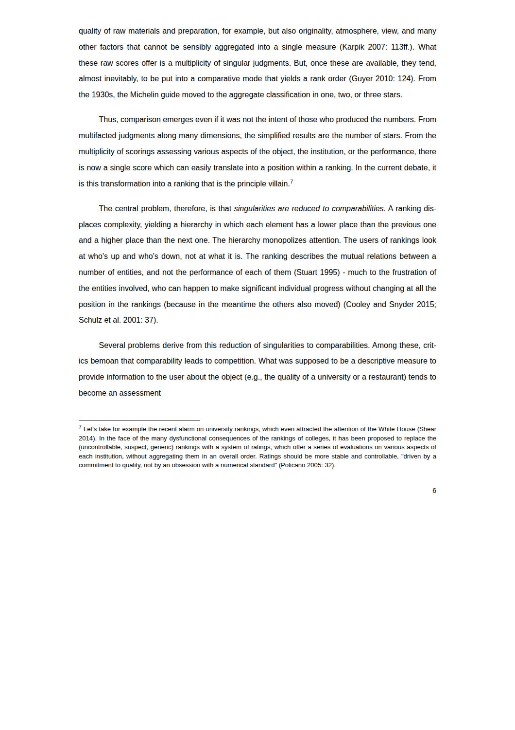quality of raw materials and preparation, for example, but also originality, atmosphere, view, and many other factors that cannot be sensibly aggregated into a single measure (Karpik 2007: 113ff.). What these raw scores offer is a multiplicity of singular judgments. But, once these are available, they tend, almost inevitably, to be put into a comparative mode that yields a rank order (Guyer 2010: 124). From the 1930s, the Michelin guide moved to the aggregate classification in one, two, or three stars.
Thus, comparison emerges even if it was not the intent of those who produced the numbers. From multifacted judgments along many dimensions, the simplified results are the number of stars. From the multiplicity of scorings assessing various aspects of the object, the institution, or the performance, there is now a single score which can easily translate into a position within a ranking. In the current debate, it is this transformation into a ranking that is the principle villain.7
The central problem, therefore, is that singularities are reduced to comparabilities. A ranking displaces complexity, yielding a hierarchy in which each element has a lower place than the previous one and a higher place than the next one. The hierarchy monopolizes attention. The users of rankings look at who's up and who's down, not at what it is. The ranking describes the mutual relations between a number of entities, and not the performance of each of them (Stuart 1995) - much to the frustration of the entities involved, who can happen to make significant individual progress without changing at all the position in the rankings (because in the meantime the others also moved) (Cooley and Snyder 2015; Schulz et al. 2001: 37).
Several problems derive from this reduction of singularities to comparabilities. Among these, critics bemoan that comparability leads to competition. What was supposed to be a descriptive measure to provide information to the user about the object (e.g., the quality of a university or a restaurant) tends to become an assessment
7 Let's take for example the recent alarm on university rankings, which even attracted the attention of the White House (Shear 2014). In the face of the many dysfunctional consequences of the rankings of colleges, it has been proposed to replace the (uncontrollable, suspect, generic) rankings with a system of ratings, which offer a series of evaluations on various aspects of each institution, without aggregating them in an overall order. Ratings should be more stable and controllable, "driven by a commitment to quality, not by an obsession with a numerical standard" (Policano 2005: 32).
6